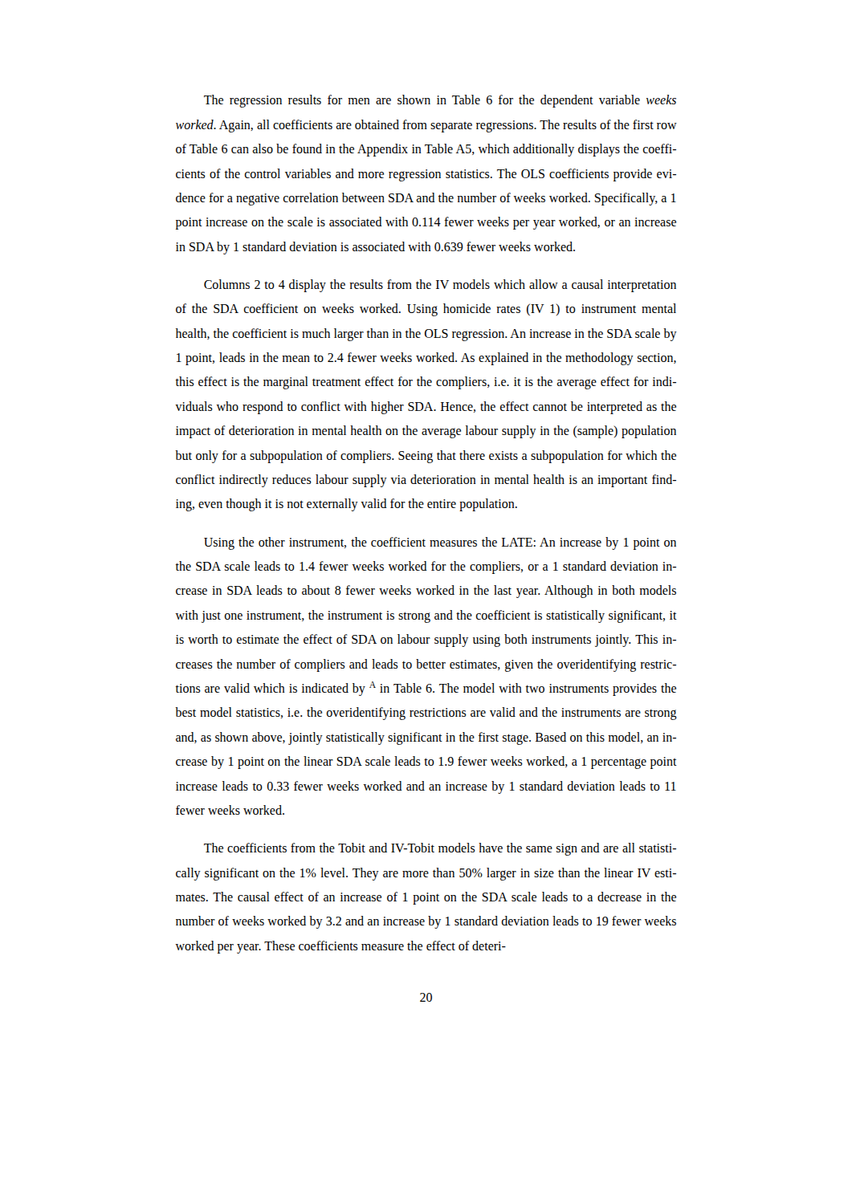The regression results for men are shown in Table 6 for the dependent variable weeks worked. Again, all coefficients are obtained from separate regressions. The results of the first row of Table 6 can also be found in the Appendix in Table A5, which additionally displays the coefficients of the control variables and more regression statistics. The OLS coefficients provide evidence for a negative correlation between SDA and the number of weeks worked. Specifically, a 1 point increase on the scale is associated with 0.114 fewer weeks per year worked, or an increase in SDA by 1 standard deviation is associated with 0.639 fewer weeks worked.
Columns 2 to 4 display the results from the IV models which allow a causal interpretation of the SDA coefficient on weeks worked. Using homicide rates (IV 1) to instrument mental health, the coefficient is much larger than in the OLS regression. An increase in the SDA scale by 1 point, leads in the mean to 2.4 fewer weeks worked. As explained in the methodology section, this effect is the marginal treatment effect for the compliers, i.e. it is the average effect for individuals who respond to conflict with higher SDA. Hence, the effect cannot be interpreted as the impact of deterioration in mental health on the average labour supply in the (sample) population but only for a subpopulation of compliers. Seeing that there exists a subpopulation for which the conflict indirectly reduces labour supply via deterioration in mental health is an important finding, even though it is not externally valid for the entire population.
Using the other instrument, the coefficient measures the LATE: An increase by 1 point on the SDA scale leads to 1.4 fewer weeks worked for the compliers, or a 1 standard deviation increase in SDA leads to about 8 fewer weeks worked in the last year. Although in both models with just one instrument, the instrument is strong and the coefficient is statistically significant, it is worth to estimate the effect of SDA on labour supply using both instruments jointly. This increases the number of compliers and leads to better estimates, given the overidentifying restrictions are valid which is indicated by A in Table 6. The model with two instruments provides the best model statistics, i.e. the overidentifying restrictions are valid and the instruments are strong and, as shown above, jointly statistically significant in the first stage. Based on this model, an increase by 1 point on the linear SDA scale leads to 1.9 fewer weeks worked, a 1 percentage point increase leads to 0.33 fewer weeks worked and an increase by 1 standard deviation leads to 11 fewer weeks worked.
The coefficients from the Tobit and IV-Tobit models have the same sign and are all statistically significant on the 1% level. They are more than 50% larger in size than the linear IV estimates. The causal effect of an increase of 1 point on the SDA scale leads to a decrease in the number of weeks worked by 3.2 and an increase by 1 standard deviation leads to 19 fewer weeks worked per year. These coefficients measure the effect of deteri-
20